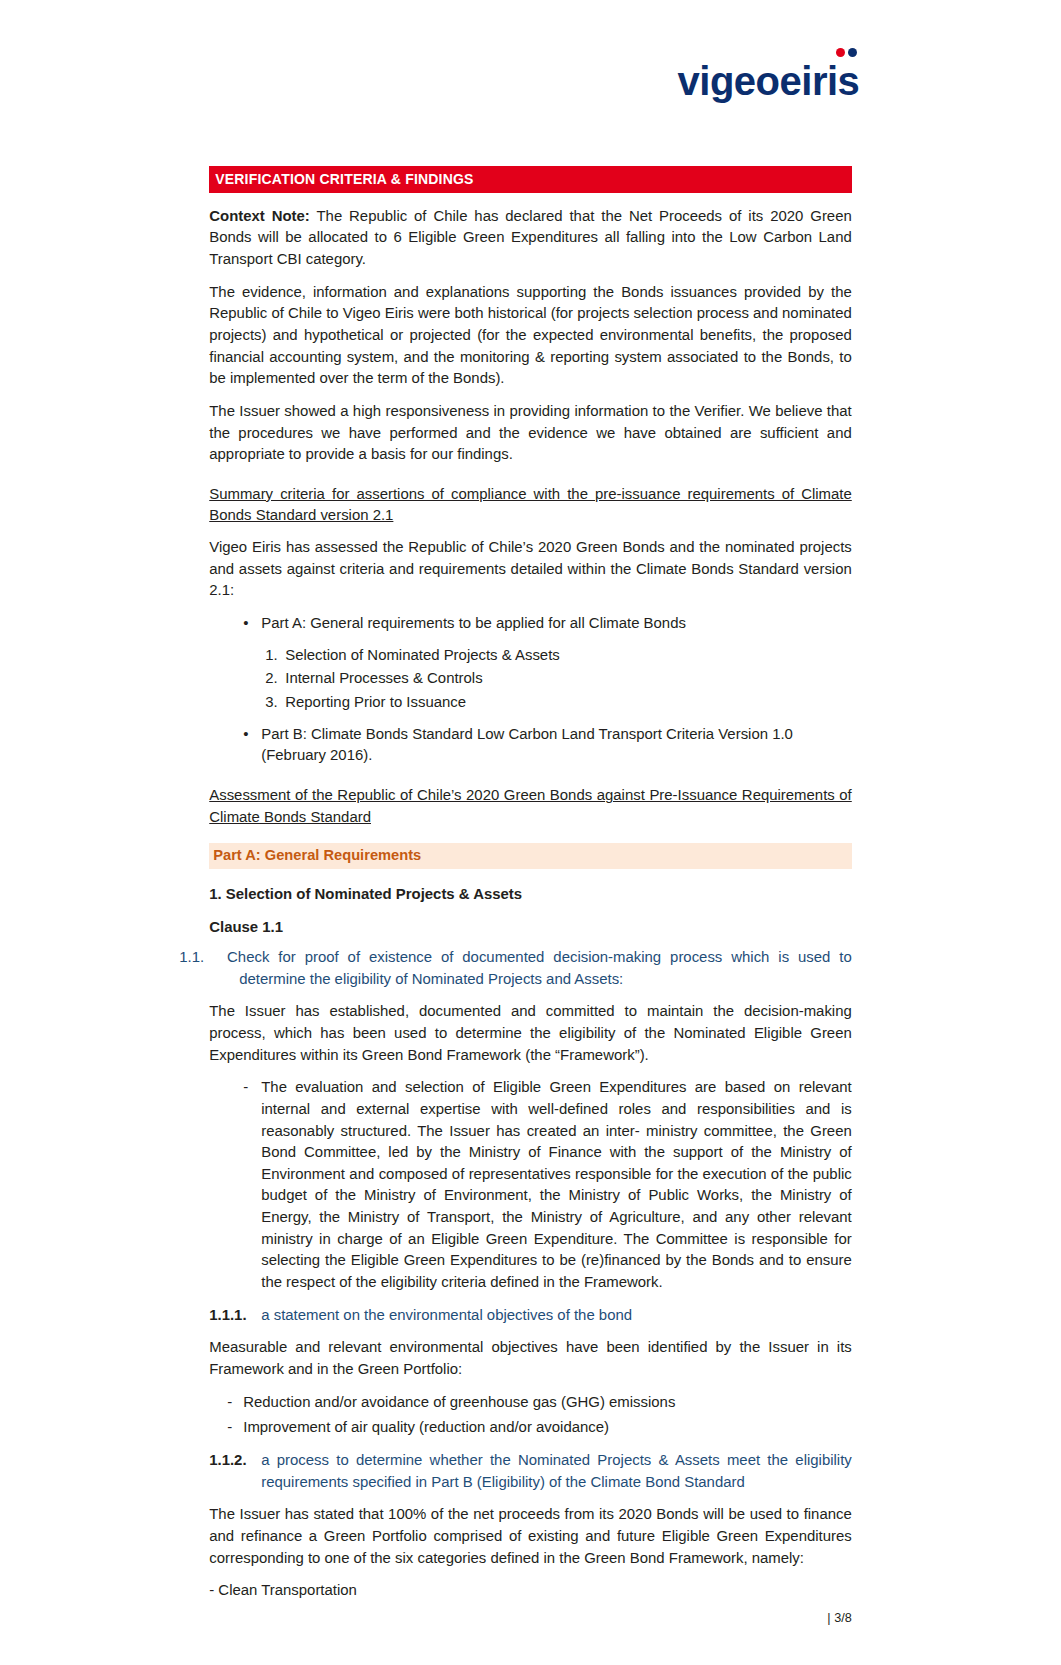vigeo eiris
VERIFICATION CRITERIA & FINDINGS
Context Note: The Republic of Chile has declared that the Net Proceeds of its 2020 Green Bonds will be allocated to 6 Eligible Green Expenditures all falling into the Low Carbon Land Transport CBI category.
The evidence, information and explanations supporting the Bonds issuances provided by the Republic of Chile to Vigeo Eiris were both historical (for projects selection process and nominated projects) and hypothetical or projected (for the expected environmental benefits, the proposed financial accounting system, and the monitoring & reporting system associated to the Bonds, to be implemented over the term of the Bonds).
The Issuer showed a high responsiveness in providing information to the Verifier. We believe that the procedures we have performed and the evidence we have obtained are sufficient and appropriate to provide a basis for our findings.
Summary criteria for assertions of compliance with the pre-issuance requirements of Climate Bonds Standard version 2.1
Vigeo Eiris has assessed the Republic of Chile’s 2020 Green Bonds and the nominated projects and assets against criteria and requirements detailed within the Climate Bonds Standard version 2.1:
Part A: General requirements to be applied for all Climate Bonds
Selection of Nominated Projects & Assets
Internal Processes & Controls
Reporting Prior to Issuance
Part B: Climate Bonds Standard Low Carbon Land Transport Criteria Version 1.0 (February 2016).
Assessment of the Republic of Chile’s 2020 Green Bonds against Pre-Issuance Requirements of Climate Bonds Standard
Part A: General Requirements
1. Selection of Nominated Projects & Assets
Clause 1.1
1.1. Check for proof of existence of documented decision-making process which is used to determine the eligibility of Nominated Projects and Assets:
The Issuer has established, documented and committed to maintain the decision-making process, which has been used to determine the eligibility of the Nominated Eligible Green Expenditures within its Green Bond Framework (the “Framework”).
The evaluation and selection of Eligible Green Expenditures are based on relevant internal and external expertise with well-defined roles and responsibilities and is reasonably structured. The Issuer has created an inter- ministry committee, the Green Bond Committee, led by the Ministry of Finance with the support of the Ministry of Environment and composed of representatives responsible for the execution of the public budget of the Ministry of Environment, the Ministry of Public Works, the Ministry of Energy, the Ministry of Transport, the Ministry of Agriculture, and any other relevant ministry in charge of an Eligible Green Expenditure. The Committee is responsible for selecting the Eligible Green Expenditures to be (re)financed by the Bonds and to ensure the respect of the eligibility criteria defined in the Framework.
1.1.1. a statement on the environmental objectives of the bond
Measurable and relevant environmental objectives have been identified by the Issuer in its Framework and in the Green Portfolio:
Reduction and/or avoidance of greenhouse gas (GHG) emissions
Improvement of air quality (reduction and/or avoidance)
1.1.2. a process to determine whether the Nominated Projects & Assets meet the eligibility requirements specified in Part B (Eligibility) of the Climate Bond Standard
The Issuer has stated that 100% of the net proceeds from its 2020 Bonds will be used to finance and refinance a Green Portfolio comprised of existing and future Eligible Green Expenditures corresponding to one of the six categories defined in the Green Bond Framework, namely:
- Clean Transportation
| 3/8